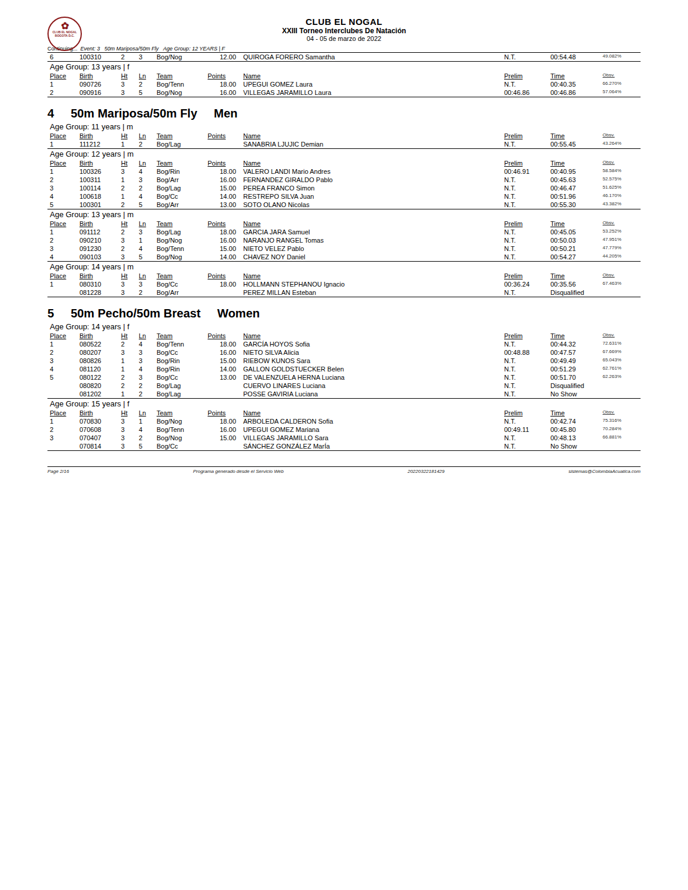✿ CLUB EL NOGAL
BOGOTA D.C.
CLUB EL NOGAL
XXIII Torneo Interclubes De Natación
04 - 05 de marzo de 2022
Continuing... Event: 3 50m Mariposa/50m Fly Age Group: 12 YEARS | F
| 6 | 100310 | 2 | 3 | Bog/Nog | 12.00 | QUIROGA FORERO Samantha | N.T. | 00:54.48 | 49.082% |
| Age Group: 13 years / f |
| Place | Birth | Ht | Ln | Team | Points | Name | Prelim | Time | Obsv. |
| 1 | 090726 | 3 | 2 | Bog/Tenn | 18.00 | UPEGUI GOMEZ Laura | N.T. | 00:40.35 | 66.270% |
| 2 | 090916 | 3 | 5 | Bog/Nog | 16.00 | VILLEGAS JARAMILLO Laura | 00:46.86 | 00:46.86 | 57.064% |
450m Mariposa/50m FlyMen
| Age Group: 11 years / m |
| Place | Birth | Ht | Ln | Team | Points | Name | Prelim | Time | Obsv. |
| 1 | 111212 | 1 | 2 | Bog/Lag | | SANABRIA LJUJIC Demian | N.T. | 00:55.45 | 43.264% |
| Age Group: 12 years / m |
| Place | Birth | Ht | Ln | Team | Points | Name | Prelim | Time | Obsv. |
| 1 | 100326 | 3 | 4 | Bog/Rin | 18.00 | VALERO LANDI Mario Andres | 00:46.91 | 00:40.95 | 58.584% |
| 2 | 100311 | 1 | 3 | Bog/Arr | 16.00 | FERNANDEZ GIRALDO Pablo | N.T. | 00:45.63 | 52.575% |
| 3 | 100114 | 2 | 2 | Bog/Lag | 15.00 | PEREA FRANCO Simon | N.T. | 00:46.47 | 51.625% |
| 4 | 100618 | 1 | 4 | Bog/Cc | 14.00 | RESTREPO SILVA Juan | N.T. | 00:51.96 | 46.170% |
| 5 | 100301 | 2 | 5 | Bog/Arr | 13.00 | SOTO OLANO Nicolas | N.T. | 00:55.30 | 43.382% |
| Age Group: 13 years / m |
| Place | Birth | Ht | Ln | Team | Points | Name | Prelim | Time | Obsv. |
| 1 | 091112 | 2 | 3 | Bog/Lag | 18.00 | GARCIA JARA Samuel | N.T. | 00:45.05 | 53.252% |
| 2 | 090210 | 3 | 1 | Bog/Nog | 16.00 | NARANJO RANGEL Tomas | N.T. | 00:50.03 | 47.951% |
| 3 | 091230 | 2 | 4 | Bog/Tenn | 15.00 | NIETO VELEZ Pablo | N.T. | 00:50.21 | 47.779% |
| 4 | 090103 | 3 | 5 | Bog/Nog | 14.00 | CHAVEZ NOY Daniel | N.T. | 00:54.27 | 44.205% |
| Age Group: 14 years / m |
| Place | Birth | Ht | Ln | Team | Points | Name | Prelim | Time | Obsv. |
| 1 | 080310 | 3 | 3 | Bog/Cc | 18.00 | HOLLMANN STEPHANOU Ignacio | 00:36.24 | 00:35.56 | 67.463% |
| | 081228 | 3 | 2 | Bog/Arr | | PEREZ MILLAN Esteban | N.T. | Disqualified | |
550m Pecho/50m BreastWomen
| Age Group: 14 years / f |
| Place | Birth | Ht | Ln | Team | Points | Name | Prelim | Time | Obsv. |
| 1 | 080522 | 2 | 4 | Bog/Tenn | 18.00 | GARCÍA HOYOS Sofia | N.T. | 00:44.32 | 72.631% |
| 2 | 080207 | 3 | 3 | Bog/Cc | 16.00 | NIETO SILVA Alicia | 00:48.88 | 00:47.57 | 67.669% |
| 3 | 080826 | 1 | 3 | Bog/Rin | 15.00 | RIEBOW KUNOS Sara | N.T. | 00:49.49 | 65.043% |
| 4 | 081120 | 1 | 4 | Bog/Rin | 14.00 | GALLON GOLDSTUECKER Belen | N.T. | 00:51.29 | 62.761% |
| 5 | 080122 | 2 | 3 | Bog/Cc | 13.00 | DE VALENZUELA HERNA Luciana | N.T. | 00:51.70 | 62.263% |
| | 080820 | 2 | 2 | Bog/Lag | | CUERVO LINARES Luciana | N.T. | Disqualified | |
| | 081202 | 1 | 2 | Bog/Lag | | POSSE GAVIRIA Luciana | N.T. | No Show | |
| Age Group: 15 years / f |
| Place | Birth | Ht | Ln | Team | Points | Name | Prelim | Time | Obsv. |
| 1 | 070830 | 3 | 1 | Bog/Nog | 18.00 | ARBOLEDA CALDERON Sofia | N.T. | 00:42.74 | 75.316% |
| 2 | 070608 | 3 | 4 | Bog/Tenn | 16.00 | UPEGUI GOMEZ Mariana | 00:49.11 | 00:45.80 | 70.284% |
| 3 | 070407 | 3 | 2 | Bog/Nog | 15.00 | VILLEGAS JARAMILLO Sara | N.T. | 00:48.13 | 66.881% |
| | 070814 | 3 | 5 | Bog/Cc | | SÁNCHEZ GONZÁLEZ MarÍa | N.T. | No Show | |
Page 2/16 Programa generado desde el Servicio Web 20220322181429 sistemas@ColombiaAcuatica.com